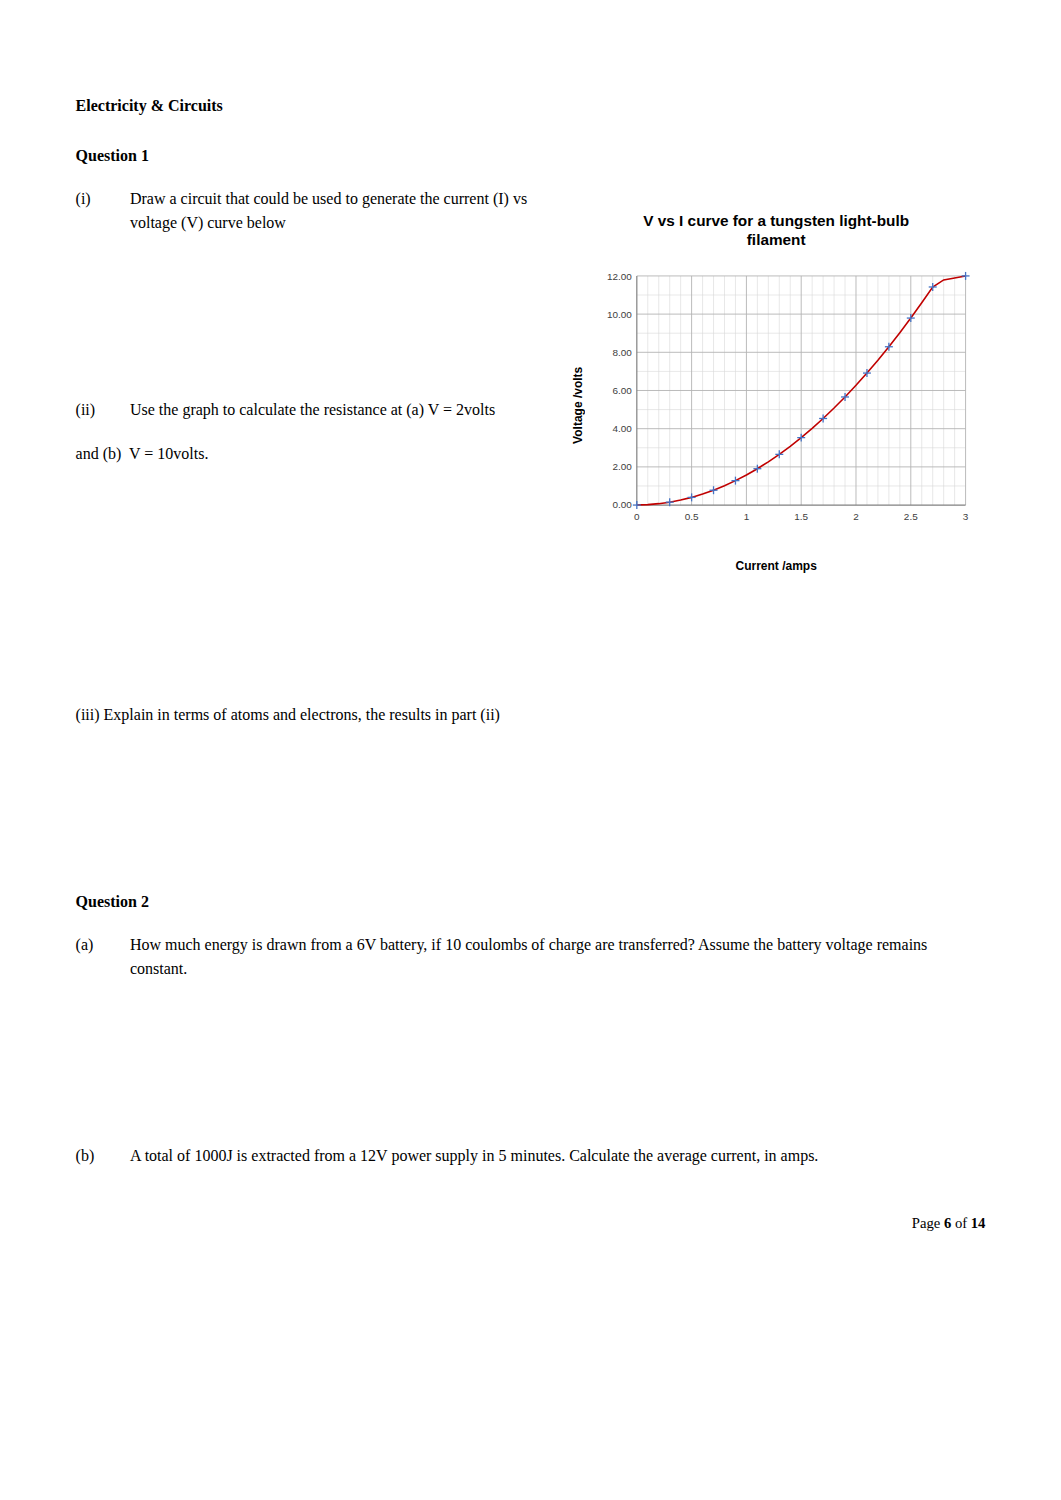Electricity & Circuits
Question 1
V vs I curve for a tungsten light-bulb
filament
Voltage /volts
0.00 2.00 4.00 6.00 8.00 10.00 12.00 0 0.5 1 1.5 2 2.5 3
Current /amps
(i)
Draw a circuit that could be used to generate the current (I) vs voltage (V) curve below
(ii)
Use the graph to calculate the resistance at (a) V = 2volts
and (b) V = 10volts.
(iii) Explain in terms of atoms and electrons, the results in part (ii)
Question 2
(a)
How much energy is drawn from a 6V battery, if 10 coulombs of charge are transferred? Assume the battery voltage remains constant.
(b)
A total of 1000J is extracted from a 12V power supply in 5 minutes. Calculate the average current, in amps.
Page 6 of 14